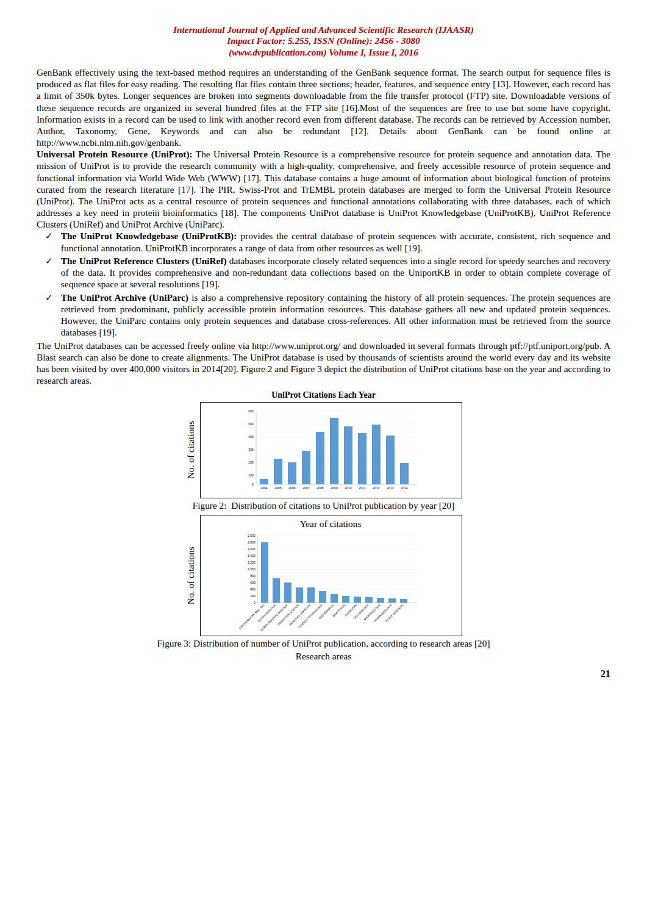International Journal of Applied and Advanced Scientific Research (IJAASR)
Impact Factor: 5.255, ISSN (Online): 2456 - 3080
(www.dvpublication.com) Volume I, Issue I, 2016
GenBank effectively using the text-based method requires an understanding of the GenBank sequence format. The search output for sequence files is produced as flat files for easy reading. The resulting flat files contain three sections; header, features, and sequence entry [13]. However, each record has a limit of 350k bytes. Longer sequences are broken into segments downloadable from the file transfer protocol (FTP) site. Downloadable versions of these sequence records are organized in several hundred files at the FTP site [16].Most of the sequences are free to use but some have copyright. Information exists in a record can be used to link with another record even from different database. The records can be retrieved by Accession number, Author, Taxonomy, Gene, Keywords and can also be redundant [12]. Details about GenBank can be found online at http://www.ncbi.nlm.nih.gov/genbank.
Universal Protein Resource (UniProt): The Universal Protein Resource is a comprehensive resource for protein sequence and annotation data. The mission of UniProt is to provide the research community with a high-quality, comprehensive, and freely accessible resource of protein sequence and functional information via World Wide Web (WWW) [17]. This database contains a huge amount of information about biological function of proteins curated from the research literature [17]. The PIR, Swiss-Prot and TrEMBL protein databases are merged to form the Universal Protein Resource (UniProt). The UniProt acts as a central resource of protein sequences and functional annotations collaborating with three databases, each of which addresses a key need in protein bioinformatics [18]. The components UniProt database is UniProt Knowledgebase (UniProtKB), UniProt Reference Clusters (UniRef) and UniProt Archive (UniParc).
The UniProt Knowledgebase (UniProtKB): provides the central database of protein sequences with accurate, consistent, rich sequence and functional annotation. UniProtKB incorporates a range of data from other resources as well [19].
The UniProt Reference Clusters (UniRef) databases incorporate closely related sequences into a single record for speedy searches and recovery of the data. It provides comprehensive and non-redundant data collections based on the UniportKB in order to obtain complete coverage of sequence space at several resolutions [19].
The UniProt Archive (UniParc) is also a comprehensive repository containing the history of all protein sequences. The protein sequences are retrieved from predominant, publicly accessible protein information resources. This database gathers all new and updated protein sequences. However, the UniParc contains only protein sequences and database cross-references. All other information must be retrieved from the source databases [19].
The UniProt databases can be accessed freely online via http://www.uniprot.org/ and downloaded in several formats through ptf://ptf.uniport.org/pub. A Blast search can also be done to create alignments. The UniProt database is used by thousands of scientists around the world every day and its website has been visited by over 400,000 visitors in 2014[20]. Figure 2 and Figure 3 depict the distribution of UniProt citations base on the year and according to research areas.
UniProt Citations Each Year
No. of citations
600 500 400 300 200 100 0 2004 2005 2006 2007 2008 2009 2010 2011 2012 2013 2014
Figure 2: Distribution of citations to UniProt publication by year [20]
No. of citations
Year of citations
2,000 1,800 1,600 1,400 1,200 1,000 800 600 400 200 0 BIOCHEMISTRY MOL. BIO BIOTECHNOLOGY COMPUTATIONAL BIOLOGY COMPUTER SCIENCE GENETICS HEREDITY SCIENCE TECHNOLOGY MATHEMATICS BIOPHYSICS CHEMISTRY CELL BIOLOGY MICROBIOLOGY PHARMACOLOGY PLANT SCIENCES
Figure 3: Distribution of number of UniProt publication, according to research areas [20]
Research areas
21